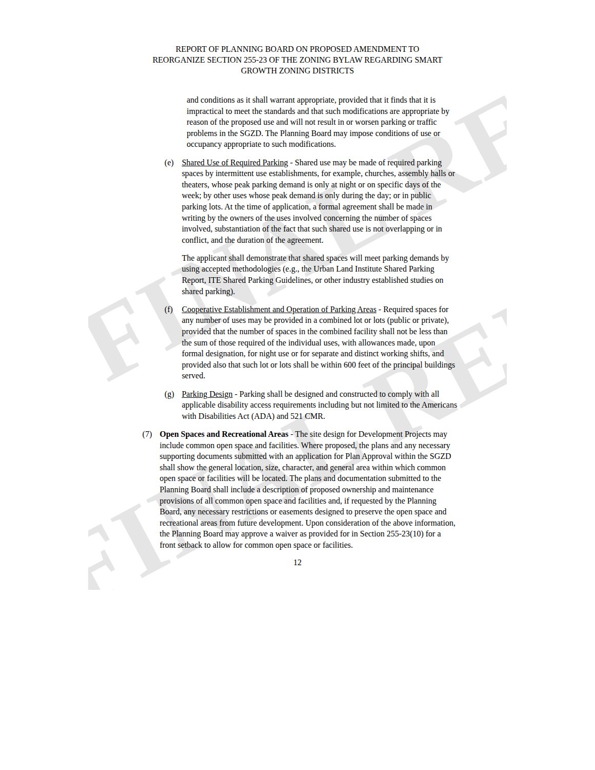FINAL REPORT FINAL REPORT
Report of Planning Board on Proposed Amendment to
Reorganize Section 255-23 of the Zoning Bylaw Regarding Smart
Growth Zoning Districts
and conditions as it shall warrant appropriate, provided that it finds that it is impractical to meet the standards and that such modifications are appropriate by reason of the proposed use and will not result in or worsen parking or traffic problems in the SGZD. The Planning Board may impose conditions of use or occupancy appropriate to such modifications.
(e) Shared Use of Required Parking - Shared use may be made of required parking spaces by intermittent use establishments, for example, churches, assembly halls or theaters, whose peak parking demand is only at night or on specific days of the week; by other uses whose peak demand is only during the day; or in public parking lots. At the time of application, a formal agreement shall be made in writing by the owners of the uses involved concerning the number of spaces involved, substantiation of the fact that such shared use is not overlapping or in conflict, and the duration of the agreement.
The applicant shall demonstrate that shared spaces will meet parking demands by using accepted methodologies (e.g., the Urban Land Institute Shared Parking Report, ITE Shared Parking Guidelines, or other industry established studies on shared parking).
(f) Cooperative Establishment and Operation of Parking Areas - Required spaces for any number of uses may be provided in a combined lot or lots (public or private), provided that the number of spaces in the combined facility shall not be less than the sum of those required of the individual uses, with allowances made, upon formal designation, for night use or for separate and distinct working shifts, and provided also that such lot or lots shall be within 600 feet of the principal buildings served.
(g) Parking Design - Parking shall be designed and constructed to comply with all applicable disability access requirements including but not limited to the Americans with Disabilities Act (ADA) and 521 CMR.
(7)
Open Spaces and Recreational Areas - The site design for Development Projects may include common open space and facilities. Where proposed, the plans and any necessary supporting documents submitted with an application for Plan Approval within the SGZD shall show the general location, size, character, and general area within which common open space or facilities will be located. The plans and documentation submitted to the Planning Board shall include a description of proposed ownership and maintenance provisions of all common open space and facilities and, if requested by the Planning Board, any necessary restrictions or easements designed to preserve the open space and recreational areas from future development. Upon consideration of the above information, the Planning Board may approve a waiver as provided for in Section 255-23(10) for a front setback to allow for common open space or facilities.
12